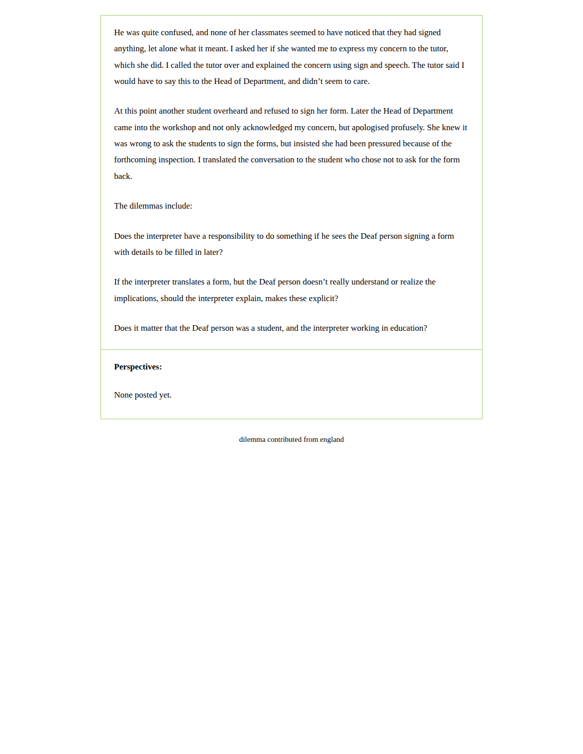He was quite confused, and none of her classmates seemed to have noticed that they had signed anything, let alone what it meant. I asked her if she wanted me to express my concern to the tutor, which she did. I called the tutor over and explained the concern using sign and speech. The tutor said I would have to say this to the Head of Department, and didn’t seem to care.
At this point another student overheard and refused to sign her form. Later the Head of Department came into the workshop and not only acknowledged my concern, but apologised profusely. She knew it was wrong to ask the students to sign the forms, but insisted she had been pressured because of the forthcoming inspection. I translated the conversation to the student who chose not to ask for the form back.
The dilemmas include:
Does the interpreter have a responsibility to do something if he sees the Deaf person signing a form with details to be filled in later?
If the interpreter translates a form, but the Deaf person doesn’t really understand or realize the implications, should the interpreter explain, makes these explicit?
Does it matter that the Deaf person was a student, and the interpreter working in education?
Perspectives:
None posted yet.
dilemma contributed from england